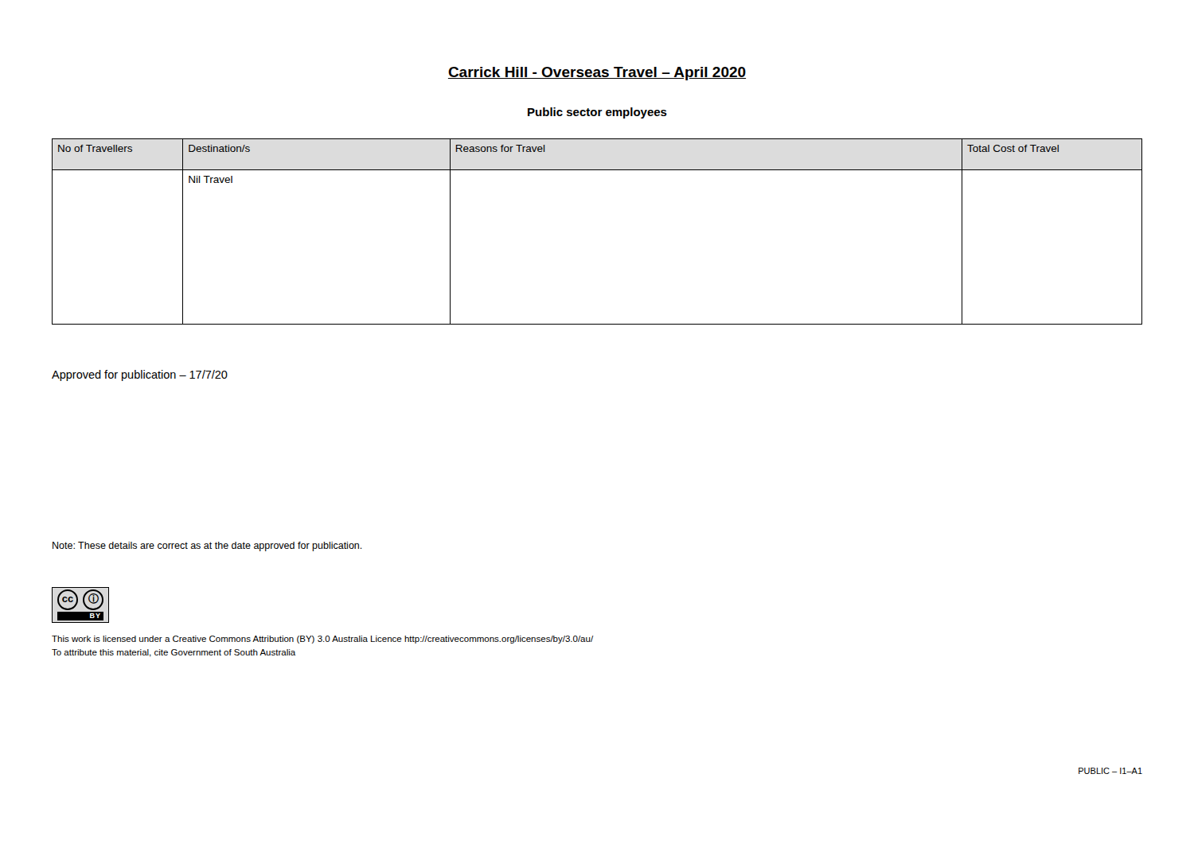Carrick Hill - Overseas Travel – April 2020
Public sector employees
| No of Travellers | Destination/s | Reasons for Travel | Total Cost of Travel |
| --- | --- | --- | --- |
| | Nil Travel | | |
Approved for publication – 17/7/20
Note: These details are correct as at the date approved for publication.
cc ⓘ BY
This work is licensed under a Creative Commons Attribution (BY) 3.0 Australia Licence http://creativecommons.org/licenses/by/3.0/au/
To attribute this material, cite Government of South Australia
PUBLIC – I1–A1